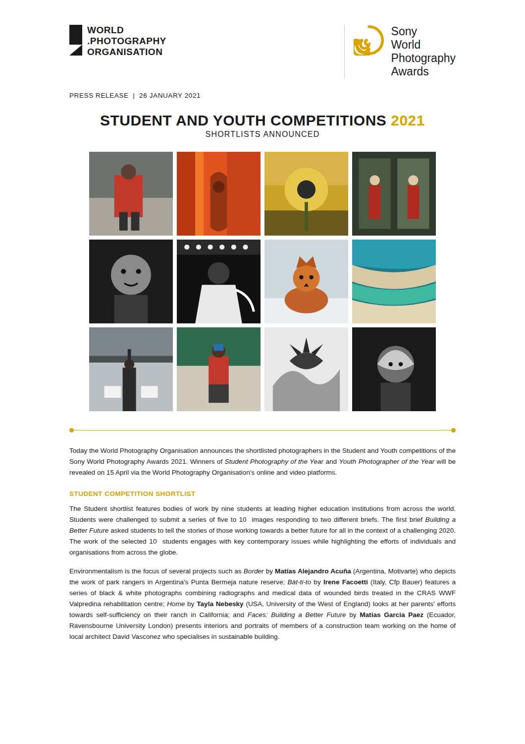WORLD
. PHOTOGRAPHY
ORGANISATION
Sony
World
Photography
Awards
PRESS RELEASE | 26 JANUARY 2021
STUDENT AND YOUTH COMPETITIONS 2021
SHORTLISTS ANNOUNCED
Today the World Photography Organisation announces the shortlisted photographers in the Student and Youth competitions of the Sony World Photography Awards 2021. Winners of Student Photography of the Year and Youth Photographer of the Year will be revealed on 15 April via the World Photography Organisation's online and video platforms.
STUDENT COMPETITION SHORTLIST
The Student shortlist features bodies of work by nine students at leading higher education institutions from across the world. Students were challenged to submit a series of five to 10 images responding to two different briefs. The first brief Building a Better Future asked students to tell the stories of those working towards a better future for all in the context of a challenging 2020. The work of the selected 10 students engages with key contemporary issues while highlighting the efforts of individuals and organisations from across the globe.
Environmentalism is the focus of several projects such as Border by Matías Alejandro Acuña (Argentina, Motivarte) who depicts the work of park rangers in Argentina's Punta Bermeja nature reserve; Bàt-ti-to by Irene Facoetti (Italy, Cfp Bauer) features a series of black & white photographs combining radiographs and medical data of wounded birds treated in the CRAS WWF Valpredina rehabilitation centre; Home by Tayla Nebesky (USA, University of the West of England) looks at her parents' efforts towards self-sufficiency on their ranch in California; and Faces: Building a Better Future by Matias Garcia Paez (Ecuador, Ravensbourne University London) presents interiors and portraits of members of a construction team working on the home of local architect David Vasconez who specialises in sustainable building.